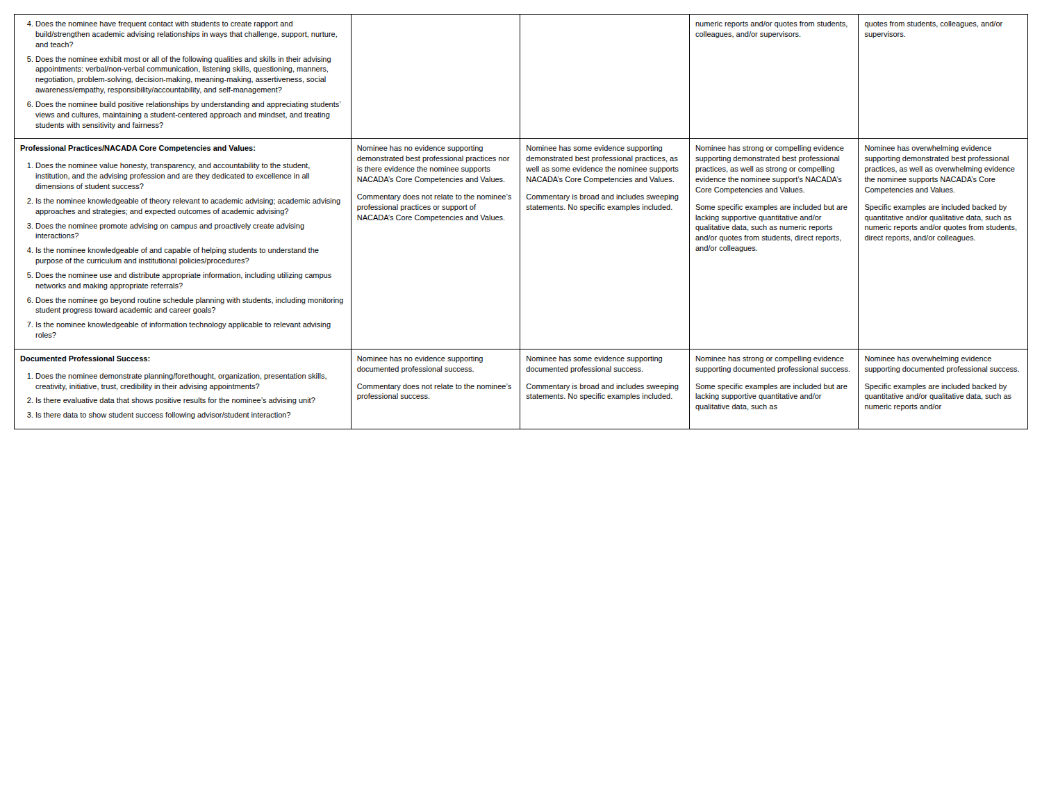| Does the nominee have frequent contact with students to create rapport and build/strengthen academic advising relationships in ways that challenge, support, nurture, and teach? Does the nominee exhibit most or all of the following qualities and skills in their advising appointments: verbal/non-verbal communication, listening skills, questioning, manners, negotiation, problem-solving, decision-making, meaning-making, assertiveness, social awareness/empathy, responsibility/accountability, and self-management? Does the nominee build positive relationships by understanding and appreciating students’ views and cultures, maintaining a student-centered approach and mindset, and treating students with sensitivity and fairness? | | | numeric reports and/or quotes from students, colleagues, and/or supervisors. | quotes from students, colleagues, and/or supervisors. |
| Professional Practices/NACADA Core Competencies and Values: Does the nominee value honesty, transparency, and accountability to the student, institution, and the advising profession and are they dedicated to excellence in all dimensions of student success? Is the nominee knowledgeable of theory relevant to academic advising; academic advising approaches and strategies; and expected outcomes of academic advising? Does the nominee promote advising on campus and proactively create advising interactions? Is the nominee knowledgeable of and capable of helping students to understand the purpose of the curriculum and institutional policies/procedures? Does the nominee use and distribute appropriate information, including utilizing campus networks and making appropriate referrals? Does the nominee go beyond routine schedule planning with students, including monitoring student progress toward academic and career goals? Is the nominee knowledgeable of information technology applicable to relevant advising roles? | Nominee has no evidence supporting demonstrated best professional practices nor is there evidence the nominee supports NACADA’s Core Competencies and Values. Commentary does not relate to the nominee’s professional practices or support of NACADA’s Core Competencies and Values. | Nominee has some evidence supporting demonstrated best professional practices, as well as some evidence the nominee supports NACADA’s Core Competencies and Values. Commentary is broad and includes sweeping statements. No specific examples included. | Nominee has strong or compelling evidence supporting demonstrated best professional practices, as well as strong or compelling evidence the nominee support’s NACADA’s Core Competencies and Values. Some specific examples are included but are lacking supportive quantitative and/or qualitative data, such as numeric reports and/or quotes from students, direct reports, and/or colleagues. | Nominee has overwhelming evidence supporting demonstrated best professional practices, as well as overwhelming evidence the nominee supports NACADA’s Core Competencies and Values. Specific examples are included backed by quantitative and/or qualitative data, such as numeric reports and/or quotes from students, direct reports, and/or colleagues. |
| Documented Professional Success: Does the nominee demonstrate planning/forethought, organization, presentation skills, creativity, initiative, trust, credibility in their advising appointments? Is there evaluative data that shows positive results for the nominee’s advising unit? Is there data to show student success following advisor/student interaction? | Nominee has no evidence supporting documented professional success. Commentary does not relate to the nominee’s professional success. | Nominee has some evidence supporting documented professional success. Commentary is broad and includes sweeping statements. No specific examples included. | Nominee has strong or compelling evidence supporting documented professional success. Some specific examples are included but are lacking supportive quantitative and/or qualitative data, such as | Nominee has overwhelming evidence supporting documented professional success. Specific examples are included backed by quantitative and/or qualitative data, such as numeric reports and/or |